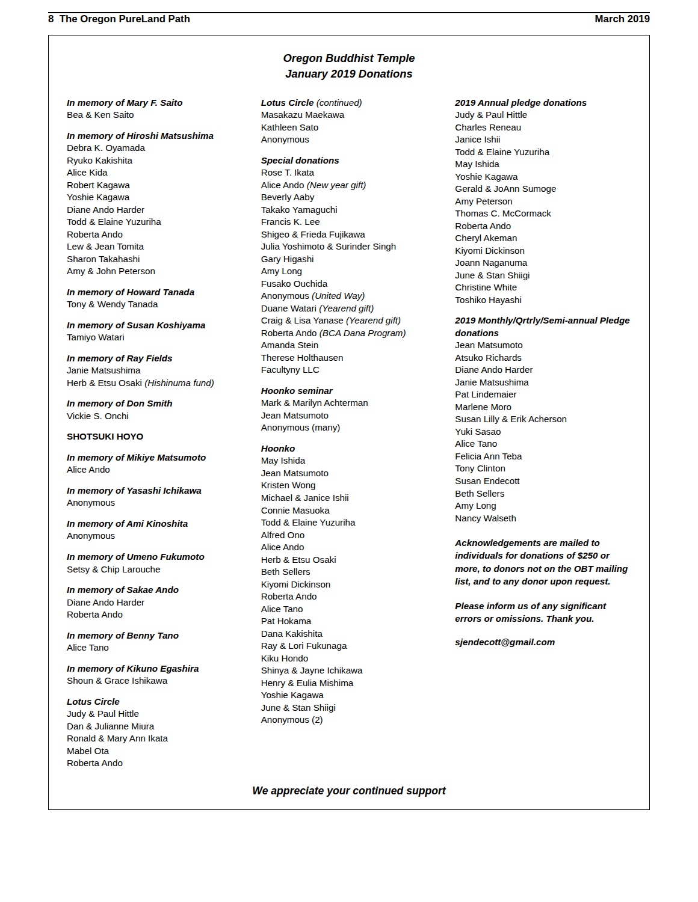8 The Oregon PureLand Path March 2019
Oregon Buddhist Temple
January 2019 Donations
In memory of Mary F. Saito
Bea & Ken Saito
In memory of Hiroshi Matsushima
Debra K. Oyamada
Ryuko Kakishita
Alice Kida
Robert Kagawa
Yoshie Kagawa
Diane Ando Harder
Todd & Elaine Yuzuriha
Roberta Ando
Lew & Jean Tomita
Sharon Takahashi
Amy & John Peterson
In memory of Howard Tanada
Tony & Wendy Tanada
In memory of Susan Koshiyama
Tamiyo Watari
In memory of Ray Fields
Janie Matsushima
Herb & Etsu Osaki (Hishinuma fund)
In memory of Don Smith
Vickie S. Onchi
SHOTSUKI HOYO
In memory of Mikiye Matsumoto
Alice Ando
In memory of Yasashi Ichikawa
Anonymous
In memory of Ami Kinoshita
Anonymous
In memory of Umeno Fukumoto
Setsy & Chip Larouche
In memory of Sakae Ando
Diane Ando Harder
Roberta Ando
In memory of Benny Tano
Alice Tano
In memory of Kikuno Egashira
Shoun & Grace Ishikawa
Lotus Circle
Judy & Paul Hittle
Dan & Julianne Miura
Ronald & Mary Ann Ikata
Mabel Ota
Roberta Ando
Lotus Circle (continued)
Masakazu Maekawa
Kathleen Sato
Anonymous
Special donations
Rose T. Ikata
Alice Ando (New year gift)
Beverly Aaby
Takako Yamaguchi
Francis K. Lee
Shigeo & Frieda Fujikawa
Julia Yoshimoto & Surinder Singh
Gary Higashi
Amy Long
Fusako Ouchida
Anonymous (United Way)
Duane Watari (Yearend gift)
Craig & Lisa Yanase (Yearend gift)
Roberta Ando (BCA Dana Program)
Amanda Stein
Therese Holthausen
Facultyny LLC
Hoonko seminar
Mark & Marilyn Achterman
Jean Matsumoto
Anonymous (many)
Hoonko
May Ishida
Jean Matsumoto
Kristen Wong
Michael & Janice Ishii
Connie Masuoka
Todd & Elaine Yuzuriha
Alfred Ono
Alice Ando
Herb & Etsu Osaki
Beth Sellers
Kiyomi Dickinson
Roberta Ando
Alice Tano
Pat Hokama
Dana Kakishita
Ray & Lori Fukunaga
Kiku Hondo
Shinya & Jayne Ichikawa
Henry & Eulia Mishima
Yoshie Kagawa
June & Stan Shiigi
Anonymous (2)
2019 Annual pledge donations
Judy & Paul Hittle
Charles Reneau
Janice Ishii
Todd & Elaine Yuzuriha
May Ishida
Yoshie Kagawa
Gerald & JoAnn Sumoge
Amy Peterson
Thomas C. McCormack
Roberta Ando
Cheryl Akeman
Kiyomi Dickinson
Joann Naganuma
June & Stan Shiigi
Christine White
Toshiko Hayashi
2019 Monthly/Qrtrly/Semi-annual Pledge donations
Jean Matsumoto
Atsuko Richards
Diane Ando Harder
Janie Matsushima
Pat Lindemaier
Marlene Moro
Susan Lilly & Erik Acherson
Yuki Sasao
Alice Tano
Felicia Ann Teba
Tony Clinton
Susan Endecott
Beth Sellers
Amy Long
Nancy Walseth
Acknowledgements are mailed to individuals for donations of $250 or more, to donors not on the OBT mailing list, and to any donor upon request.
Please inform us of any significant errors or omissions. Thank you.
sjendecott@gmail.com
We appreciate your continued support